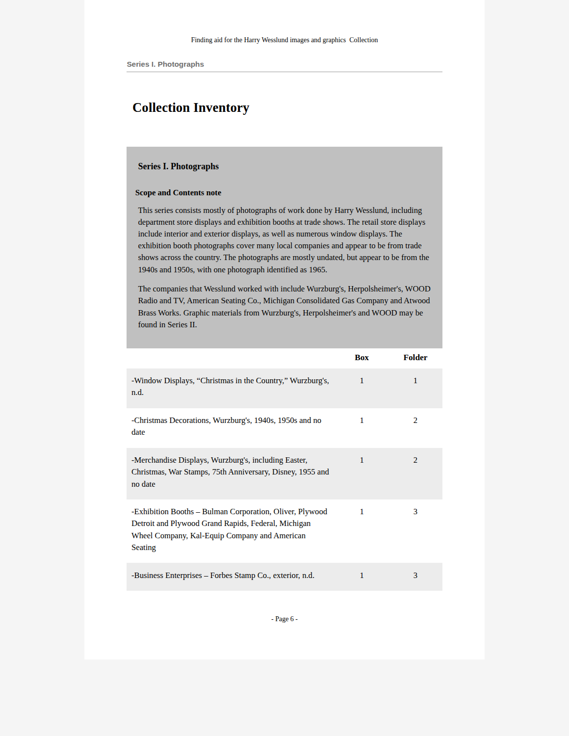Finding aid for the Harry Wesslund images and graphics Collection
Series I. Photographs
Collection Inventory
Series I. Photographs
Scope and Contents note
This series consists mostly of photographs of work done by Harry Wesslund, including department store displays and exhibition booths at trade shows. The retail store displays include interior and exterior displays, as well as numerous window displays. The exhibition booth photographs cover many local companies and appear to be from trade shows across the country. The photographs are mostly undated, but appear to be from the 1940s and 1950s, with one photograph identified as 1965.
The companies that Wesslund worked with include Wurzburg's, Herpolsheimer's, WOOD Radio and TV, American Seating Co., Michigan Consolidated Gas Company and Atwood Brass Works. Graphic materials from Wurzburg's, Herpolsheimer's and WOOD may be found in Series II.
| | Box | Folder |
| --- | --- | --- |
| -Window Displays, “Christmas in the Country,” Wurzburg's, n.d. | 1 | 1 |
| -Christmas Decorations, Wurzburg's, 1940s, 1950s and no date | 1 | 2 |
| -Merchandise Displays, Wurzburg's, including Easter, Christmas, War Stamps, 75th Anniversary, Disney, 1955 and no date | 1 | 2 |
| -Exhibition Booths – Bulman Corporation, Oliver, Plywood Detroit and Plywood Grand Rapids, Federal, Michigan Wheel Company, Kal-Equip Company and American Seating | 1 | 3 |
| -Business Enterprises – Forbes Stamp Co., exterior, n.d. | 1 | 3 |
- Page 6 -